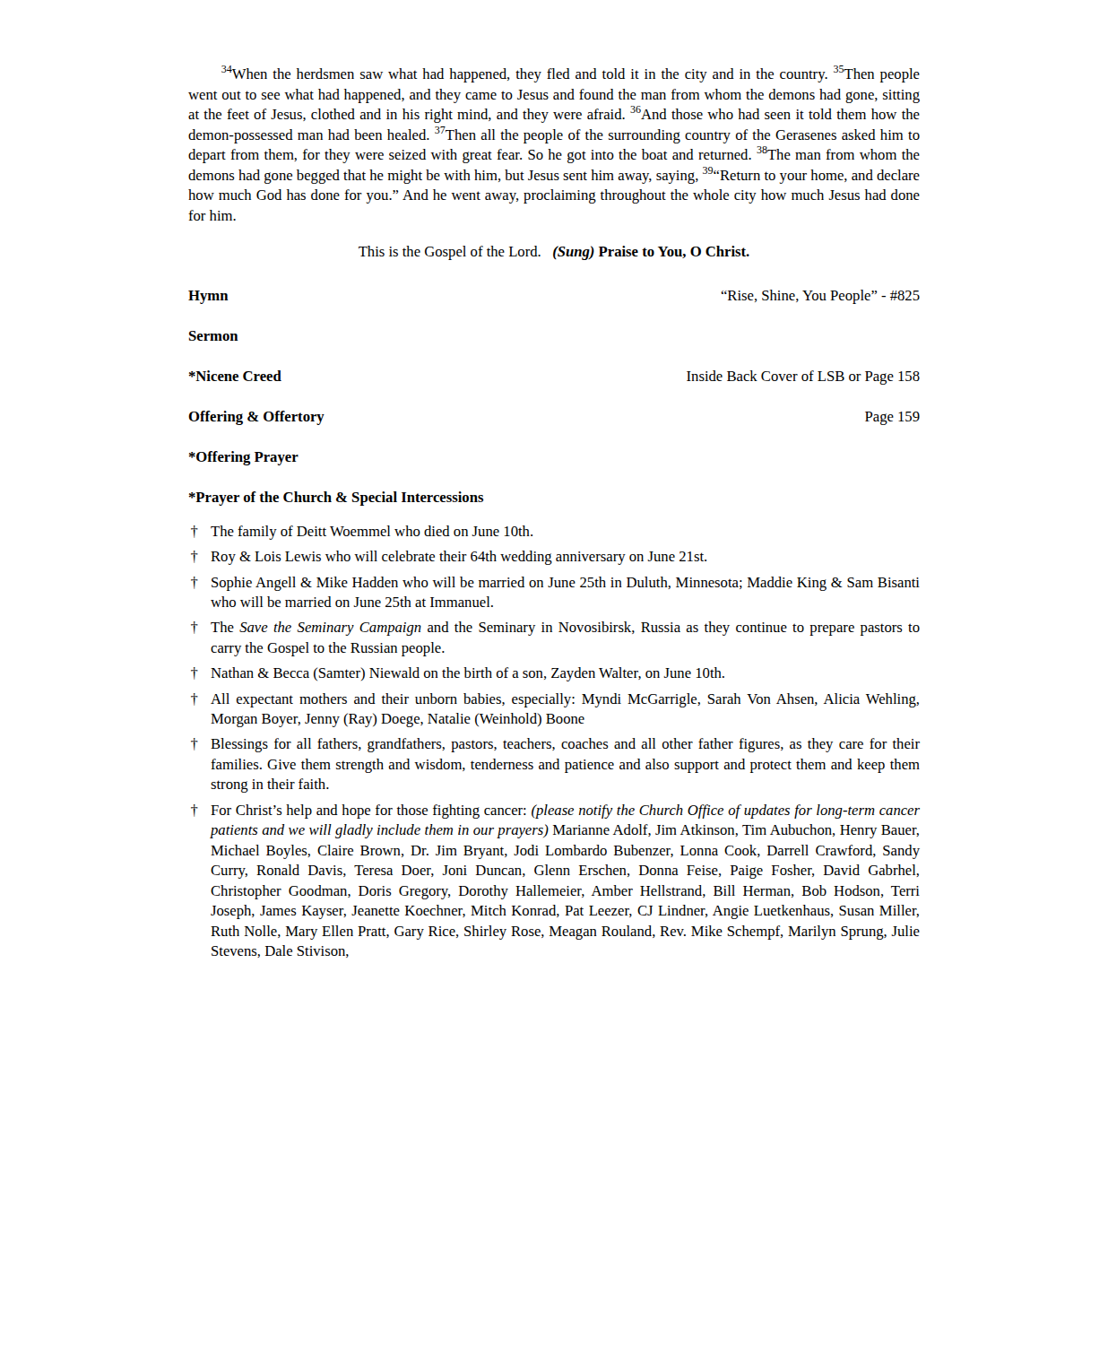34When the herdsmen saw what had happened, they fled and told it in the city and in the country. 35Then people went out to see what had happened, and they came to Jesus and found the man from whom the demons had gone, sitting at the feet of Jesus, clothed and in his right mind, and they were afraid. 36And those who had seen it told them how the demon-possessed man had been healed. 37Then all the people of the surrounding country of the Gerasenes asked him to depart from them, for they were seized with great fear. So he got into the boat and returned. 38The man from whom the demons had gone begged that he might be with him, but Jesus sent him away, saying, 39“Return to your home, and declare how much God has done for you.” And he went away, proclaiming throughout the whole city how much Jesus had done for him.
This is the Gospel of the Lord. (Sung) Praise to You, O Christ.
Hymn “Rise, Shine, You People” - #825
Sermon
*Nicene Creed Inside Back Cover of LSB or Page 158
Offering & Offertory Page 159
*Offering Prayer
*Prayer of the Church & Special Intercessions
The family of Deitt Woemmel who died on June 10th.
Roy & Lois Lewis who will celebrate their 64th wedding anniversary on June 21st.
Sophie Angell & Mike Hadden who will be married on June 25th in Duluth, Minnesota; Maddie King & Sam Bisanti who will be married on June 25th at Immanuel.
The Save the Seminary Campaign and the Seminary in Novosibirsk, Russia as they continue to prepare pastors to carry the Gospel to the Russian people.
Nathan & Becca (Samter) Niewald on the birth of a son, Zayden Walter, on June 10th.
All expectant mothers and their unborn babies, especially: Myndi McGarrigle, Sarah Von Ahsen, Alicia Wehling, Morgan Boyer, Jenny (Ray) Doege, Natalie (Weinhold) Boone
Blessings for all fathers, grandfathers, pastors, teachers, coaches and all other father figures, as they care for their families. Give them strength and wisdom, tenderness and patience and also support and protect them and keep them strong in their faith.
For Christ’s help and hope for those fighting cancer: (please notify the Church Office of updates for long-term cancer patients and we will gladly include them in our prayers) Marianne Adolf, Jim Atkinson, Tim Aubuchon, Henry Bauer, Michael Boyles, Claire Brown, Dr. Jim Bryant, Jodi Lombardo Bubenzer, Lonna Cook, Darrell Crawford, Sandy Curry, Ronald Davis, Teresa Doer, Joni Duncan, Glenn Erschen, Donna Feise, Paige Fosher, David Gabrhel, Christopher Goodman, Doris Gregory, Dorothy Hallemeier, Amber Hellstrand, Bill Herman, Bob Hodson, Terri Joseph, James Kayser, Jeanette Koechner, Mitch Konrad, Pat Leezer, CJ Lindner, Angie Luetkenhaus, Susan Miller, Ruth Nolle, Mary Ellen Pratt, Gary Rice, Shirley Rose, Meagan Rouland, Rev. Mike Schempf, Marilyn Sprung, Julie Stevens, Dale Stivison,